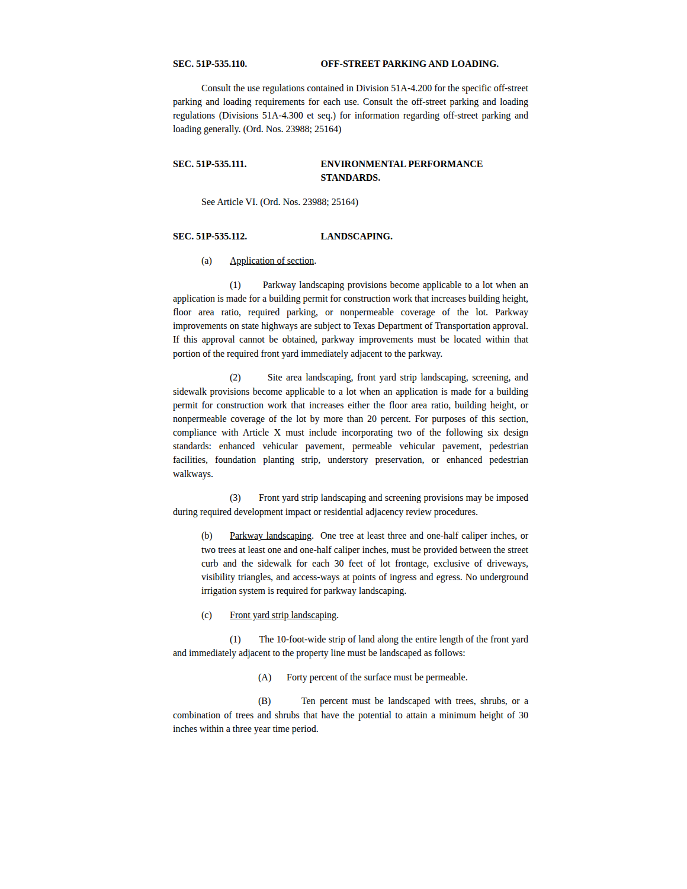SEC. 51P-535.110. OFF-STREET PARKING AND LOADING.
Consult the use regulations contained in Division 51A-4.200 for the specific off-street parking and loading requirements for each use. Consult the off-street parking and loading regulations (Divisions 51A-4.300 et seq.) for information regarding off-street parking and loading generally. (Ord. Nos. 23988; 25164)
SEC. 51P-535.111. ENVIRONMENTAL PERFORMANCE STANDARDS.
See Article VI. (Ord. Nos. 23988; 25164)
SEC. 51P-535.112. LANDSCAPING.
(a) Application of section.
(1) Parkway landscaping provisions become applicable to a lot when an application is made for a building permit for construction work that increases building height, floor area ratio, required parking, or nonpermeable coverage of the lot. Parkway improvements on state highways are subject to Texas Department of Transportation approval. If this approval cannot be obtained, parkway improvements must be located within that portion of the required front yard immediately adjacent to the parkway.
(2) Site area landscaping, front yard strip landscaping, screening, and sidewalk provisions become applicable to a lot when an application is made for a building permit for construction work that increases either the floor area ratio, building height, or nonpermeable coverage of the lot by more than 20 percent. For purposes of this section, compliance with Article X must include incorporating two of the following six design standards: enhanced vehicular pavement, permeable vehicular pavement, pedestrian facilities, foundation planting strip, understory preservation, or enhanced pedestrian walkways.
(3) Front yard strip landscaping and screening provisions may be imposed during required development impact or residential adjacency review procedures.
(b) Parkway landscaping. One tree at least three and one-half caliper inches, or two trees at least one and one-half caliper inches, must be provided between the street curb and the sidewalk for each 30 feet of lot frontage, exclusive of driveways, visibility triangles, and access-ways at points of ingress and egress. No underground irrigation system is required for parkway landscaping.
(c) Front yard strip landscaping.
(1) The 10-foot-wide strip of land along the entire length of the front yard and immediately adjacent to the property line must be landscaped as follows:
(A) Forty percent of the surface must be permeable.
(B) Ten percent must be landscaped with trees, shrubs, or a combination of trees and shrubs that have the potential to attain a minimum height of 30 inches within a three year time period.